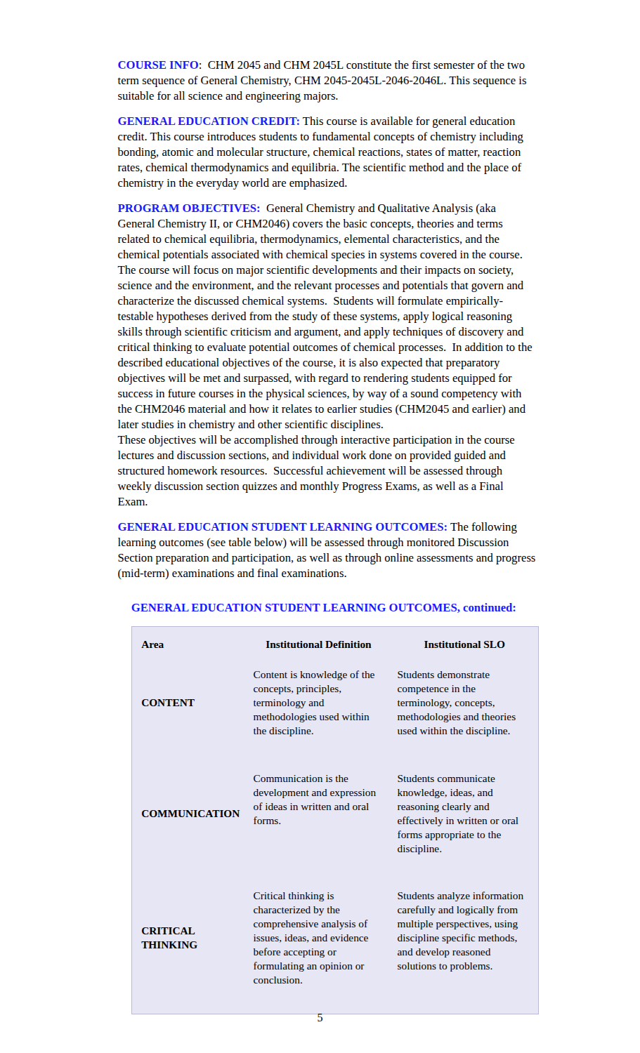COURSE INFO: CHM 2045 and CHM 2045L constitute the first semester of the two term sequence of General Chemistry, CHM 2045-2045L-2046-2046L. This sequence is suitable for all science and engineering majors.
GENERAL EDUCATION CREDIT: This course is available for general education credit. This course introduces students to fundamental concepts of chemistry including bonding, atomic and molecular structure, chemical reactions, states of matter, reaction rates, chemical thermodynamics and equilibria. The scientific method and the place of chemistry in the everyday world are emphasized.
PROGRAM OBJECTIVES: General Chemistry and Qualitative Analysis (aka General Chemistry II, or CHM2046) covers the basic concepts, theories and terms related to chemical equilibria, thermodynamics, elemental characteristics, and the chemical potentials associated with chemical species in systems covered in the course. The course will focus on major scientific developments and their impacts on society, science and the environment, and the relevant processes and potentials that govern and characterize the discussed chemical systems. Students will formulate empirically-testable hypotheses derived from the study of these systems, apply logical reasoning skills through scientific criticism and argument, and apply techniques of discovery and critical thinking to evaluate potential outcomes of chemical processes. In addition to the described educational objectives of the course, it is also expected that preparatory objectives will be met and surpassed, with regard to rendering students equipped for success in future courses in the physical sciences, by way of a sound competency with the CHM2046 material and how it relates to earlier studies (CHM2045 and earlier) and later studies in chemistry and other scientific disciplines.
These objectives will be accomplished through interactive participation in the course lectures and discussion sections, and individual work done on provided guided and structured homework resources. Successful achievement will be assessed through weekly discussion section quizzes and monthly Progress Exams, as well as a Final Exam.
GENERAL EDUCATION STUDENT LEARNING OUTCOMES: The following learning outcomes (see table below) will be assessed through monitored Discussion Section preparation and participation, as well as through online assessments and progress (mid-term) examinations and final examinations.
GENERAL EDUCATION STUDENT LEARNING OUTCOMES, continued:
| Area | Institutional Definition | Institutional SLO |
| --- | --- | --- |
| CONTENT | Content is knowledge of the concepts, principles, terminology and methodologies used within the discipline. | Students demonstrate competence in the terminology, concepts, methodologies and theories used within the discipline. |
| COMMUNICATION | Communication is the development and expression of ideas in written and oral forms. | Students communicate knowledge, ideas, and reasoning clearly and effectively in written or oral forms appropriate to the discipline. |
| CRITICAL THINKING | Critical thinking is characterized by the comprehensive analysis of issues, ideas, and evidence before accepting or formulating an opinion or conclusion. | Students analyze information carefully and logically from multiple perspectives, using discipline specific methods, and develop reasoned solutions to problems. |
5